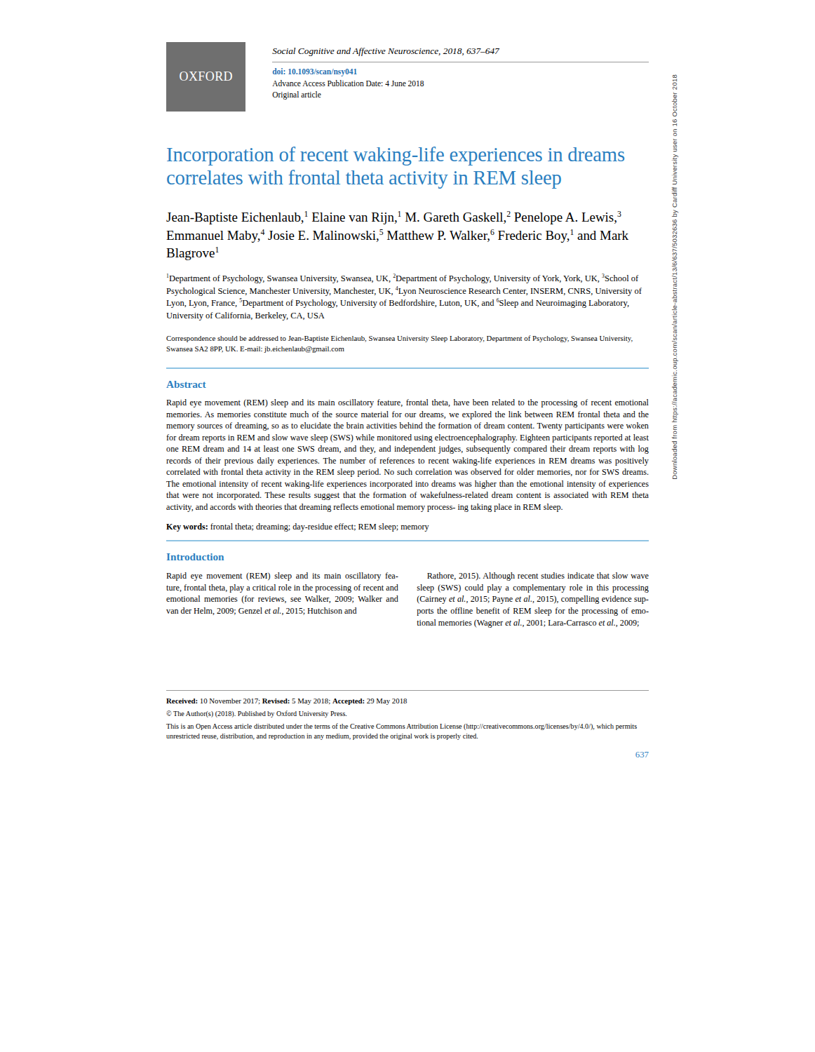Downloaded from https://academic.oup.com/scan/article-abstract/13/6/637/5032636 by Cardiff University user on 16 October 2018
OXFORD
Social Cognitive and Affective Neuroscience, 2018, 637–647
doi: 10.1093/scan/nsy041
Advance Access Publication Date: 4 June 2018
Original article
Incorporation of recent waking-life experiences in dreams correlates with frontal theta activity in REM sleep
Jean-Baptiste Eichenlaub,1 Elaine van Rijn,1 M. Gareth Gaskell,2 Penelope A. Lewis,3 Emmanuel Maby,4 Josie E. Malinowski,5 Matthew P. Walker,6 Frederic Boy,1 and Mark Blagrove1
1Department of Psychology, Swansea University, Swansea, UK, 2Department of Psychology, University of York, York, UK, 3School of Psychological Science, Manchester University, Manchester, UK, 4Lyon Neuroscience Research Center, INSERM, CNRS, University of Lyon, Lyon, France, 5Department of Psychology, University of Bedfordshire, Luton, UK, and 6Sleep and Neuroimaging Laboratory, University of California, Berkeley, CA, USA
Correspondence should be addressed to Jean-Baptiste Eichenlaub, Swansea University Sleep Laboratory, Department of Psychology, Swansea University, Swansea SA2 8PP, UK. E-mail: jb.eichenlaub@gmail.com
Abstract
Rapid eye movement (REM) sleep and its main oscillatory feature, frontal theta, have been related to the processing of recent emotional memories. As memories constitute much of the source material for our dreams, we explored the link between REM frontal theta and the memory sources of dreaming, so as to elucidate the brain activities behind the formation of dream content. Twenty participants were woken for dream reports in REM and slow wave sleep (SWS) while monitored using electroencephalography. Eighteen participants reported at least one REM dream and 14 at least one SWS dream, and they, and independent judges, subsequently compared their dream reports with log records of their previous daily experiences. The number of references to recent waking-life experiences in REM dreams was positively correlated with frontal theta activity in the REM sleep period. No such correlation was observed for older memories, nor for SWS dreams. The emotional intensity of recent waking-life experiences incorporated into dreams was higher than the emotional intensity of experiences that were not incorporated. These results suggest that the formation of wakefulness-related dream content is associated with REM theta activity, and accords with theories that dreaming reflects emotional memory process- ing taking place in REM sleep.
Key words: frontal theta; dreaming; day-residue effect; REM sleep; memory
Introduction
Rapid eye movement (REM) sleep and its main oscillatory fea- ture, frontal theta, play a critical role in the processing of recent and emotional memories (for reviews, see Walker, 2009; Walker and van der Helm, 2009; Genzel et al., 2015; Hutchison and
Rathore, 2015). Although recent studies indicate that slow wave sleep (SWS) could play a complementary role in this processing (Cairney et al., 2015; Payne et al., 2015), compelling evidence sup- ports the offline benefit of REM sleep for the processing of emo- tional memories (Wagner et al., 2001; Lara-Carrasco et al., 2009;
Received: 10 November 2017; Revised: 5 May 2018; Accepted: 29 May 2018
© The Author(s) (2018). Published by Oxford University Press.
This is an Open Access article distributed under the terms of the Creative Commons Attribution License (http://creativecommons.org/licenses/by/4.0/), which permits unrestricted reuse, distribution, and reproduction in any medium, provided the original work is properly cited.
637